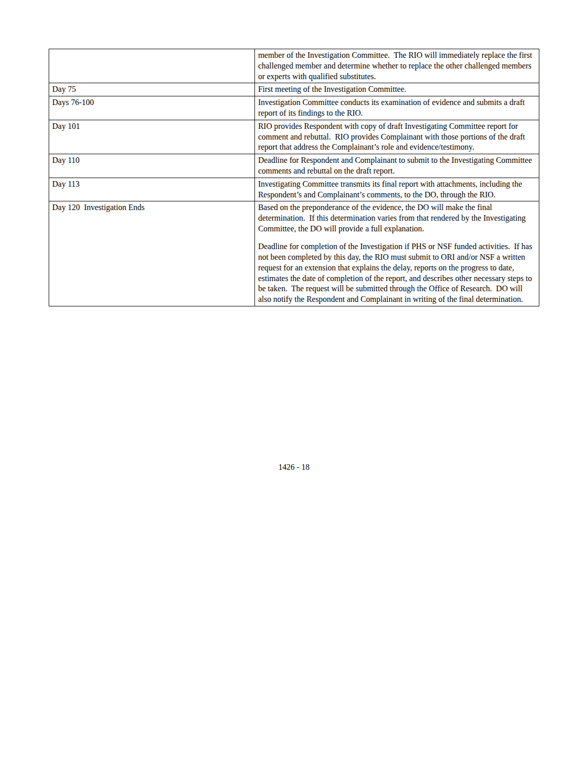| | member of the Investigation Committee. The RIO will immediately replace the first challenged member and determine whether to replace the other challenged members or experts with qualified substitutes. |
| Day 75 | First meeting of the Investigation Committee. |
| Days 76-100 | Investigation Committee conducts its examination of evidence and submits a draft report of its findings to the RIO. |
| Day 101 | RIO provides Respondent with copy of draft Investigating Committee report for comment and rebuttal. RIO provides Complainant with those portions of the draft report that address the Complainant’s role and evidence/testimony. |
| Day 110 | Deadline for Respondent and Complainant to submit to the Investigating Committee comments and rebuttal on the draft report. |
| Day 113 | Investigating Committee transmits its final report with attachments, including the Respondent’s and Complainant’s comments, to the DO, through the RIO. |
| Day 120 Investigation Ends | Based on the preponderance of the evidence, the DO will make the final determination. If this determination varies from that rendered by the Investigating Committee, the DO will provide a full explanation. Deadline for completion of the Investigation if PHS or NSF funded activities. If has not been completed by this day, the RIO must submit to ORI and/or NSF a written request for an extension that explains the delay, reports on the progress to date, estimates the date of completion of the report, and describes other necessary steps to be taken. The request will be submitted through the Office of Research. DO will also notify the Respondent and Complainant in writing of the final determination. |
1426 - 18